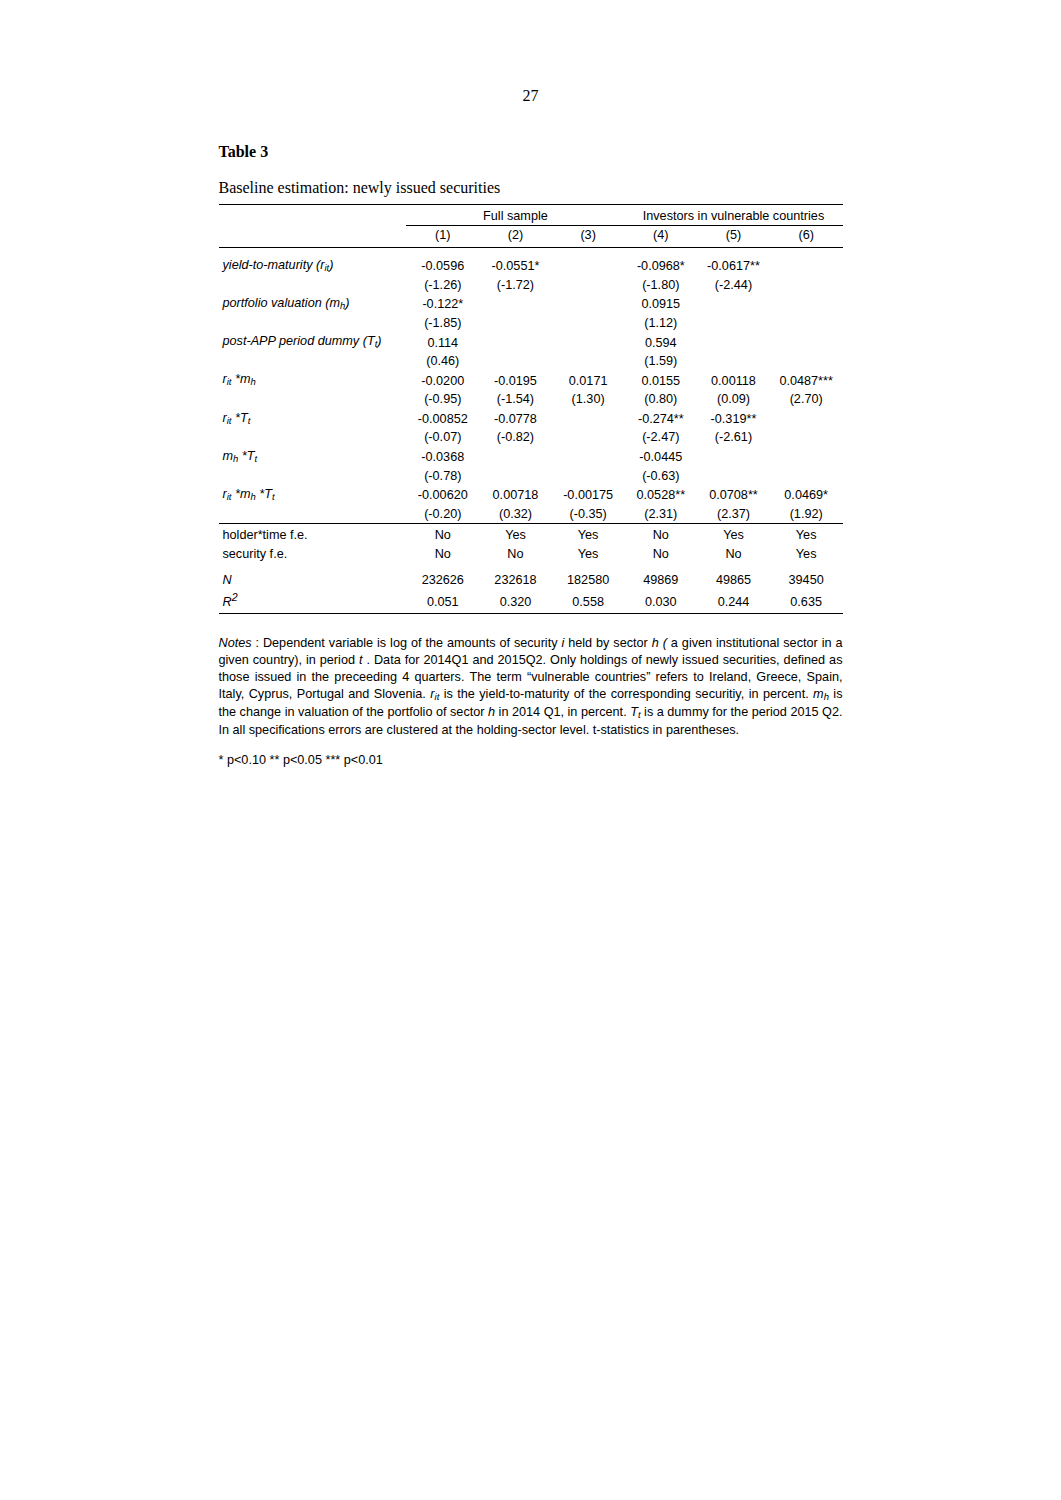27
Table 3
Baseline estimation: newly issued securities
| | Full sample | Investors in vulnerable countries |
| | (1) | (2) | (3) | (4) | (5) | (6) |
| yield-to-maturity (r it ) | -0.0596 | -0.0551* | | -0.0968* | -0.0617** | |
| | (-1.26) | (-1.72) | | (-1.80) | (-2.44) | |
| portfolio valuation (m h ) | -0.122* | | | 0.0915 | | |
| | (-1.85) | | | (1.12) | | |
| post-APP period dummy (T t ) | 0.114 | | | 0.594 | | |
| | (0.46) | | | (1.59) | | |
| r it *m h | -0.0200 | -0.0195 | 0.0171 | 0.0155 | 0.00118 | 0.0487*** |
| | (-0.95) | (-1.54) | (1.30) | (0.80) | (0.09) | (2.70) |
| r it *T t | -0.00852 | -0.0778 | | -0.274** | -0.319** | |
| | (-0.07) | (-0.82) | | (-2.47) | (-2.61) | |
| m h *T t | -0.0368 | | | -0.0445 | | |
| | (-0.78) | | | (-0.63) | | |
| r it *m h *T t | -0.00620 | 0.00718 | -0.00175 | 0.0528** | 0.0708** | 0.0469* |
| | (-0.20) | (0.32) | (-0.35) | (2.31) | (2.37) | (1.92) |
| holder*time f.e. | No | Yes | Yes | No | Yes | Yes |
| security f.e. | No | No | Yes | No | No | Yes |
| N | 232626 | 232618 | 182580 | 49869 | 49865 | 39450 |
| R 2 | 0.051 | 0.320 | 0.558 | 0.030 | 0.244 | 0.635 |
Notes : Dependent variable is log of the amounts of security i held by sector h ( a given institutional sector in a given country), in period t . Data for 2014Q1 and 2015Q2. Only holdings of newly issued securities, defined as those issued in the preceeding 4 quarters. The term “vulnerable countries” refers to Ireland, Greece, Spain, Italy, Cyprus, Portugal and Slovenia. rit is the yield-to-maturity of the corresponding securitiy, in percent. mh is the change in valuation of the portfolio of sector h in 2014 Q1, in percent. Tt is a dummy for the period 2015 Q2. In all specifications errors are clustered at the holding-sector level. t-statistics in parentheses.
* p<0.10 ** p<0.05 *** p<0.01